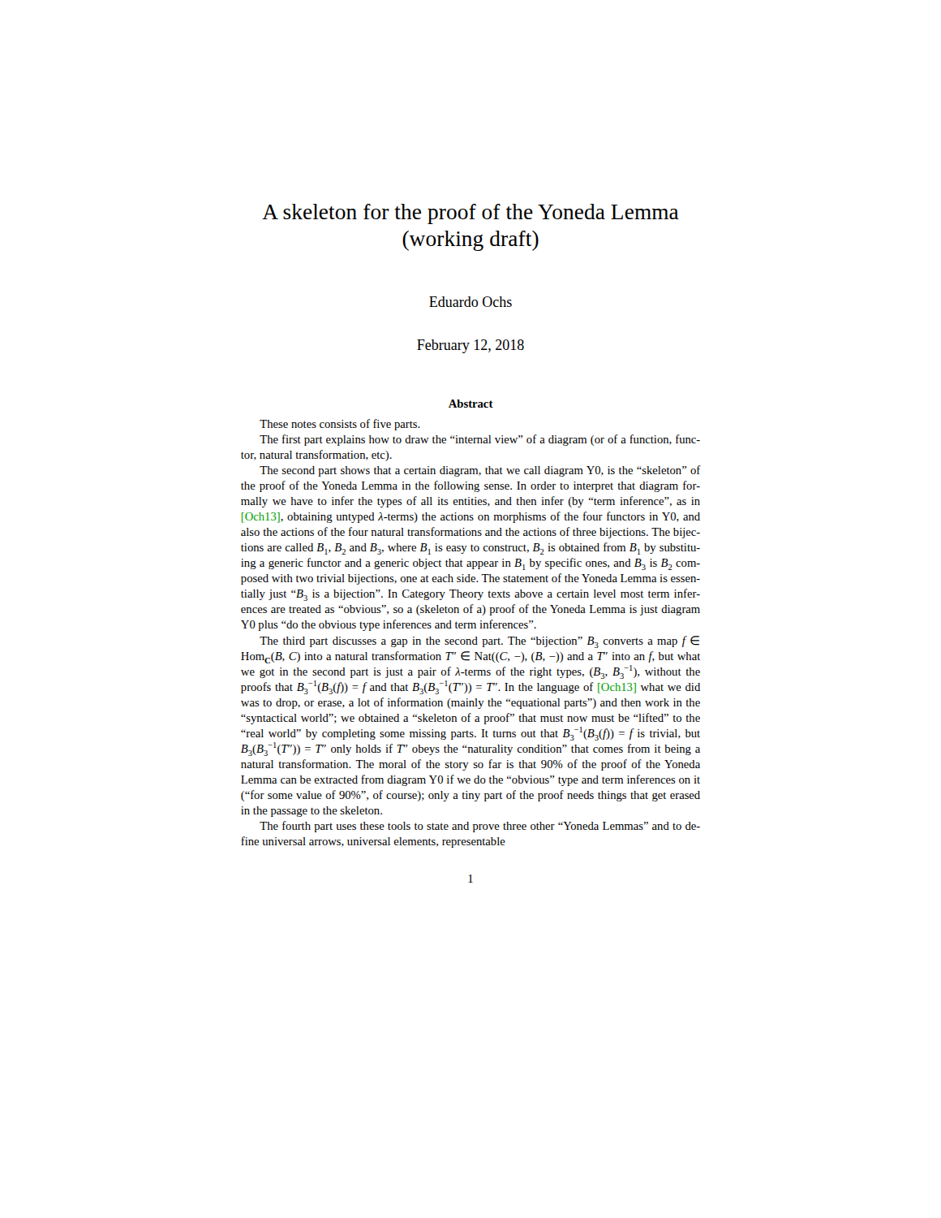A skeleton for the proof of the Yoneda Lemma
(working draft)
Eduardo Ochs
February 12, 2018
Abstract
These notes consists of five parts.
The first part explains how to draw the “internal view” of a diagram (or of a function, functor, natural transformation, etc).
The second part shows that a certain diagram, that we call diagram Y0, is the “skeleton” of the proof of the Yoneda Lemma in the following sense. In order to interpret that diagram formally we have to infer the types of all its entities, and then infer (by “term inference”, as in [Och13], obtaining untyped λ-terms) the actions on morphisms of the four functors in Y0, and also the actions of the four natural transformations and the actions of three bijections. The bijections are called B1, B2 and B3, where B1 is easy to construct, B2 is obtained from B1 by substituing a generic functor and a generic object that appear in B1 by specific ones, and B3 is B2 composed with two trivial bijections, one at each side. The statement of the Yoneda Lemma is essentially just “B3 is a bijection”. In Category Theory texts above a certain level most term inferences are treated as “obvious”, so a (skeleton of a) proof of the Yoneda Lemma is just diagram Y0 plus “do the obvious type inferences and term inferences”.
The third part discusses a gap in the second part. The “bijection” B3 converts a map f ∈ HomC(B, C) into a natural transformation T″ ∈ Nat((C, −), (B, −)) and a T″ into an f, but what we got in the second part is just a pair of λ-terms of the right types, (B3, B3−1), without the proofs that B3−1(B3(f)) = f and that B3(B3−1(T″)) = T″. In the language of [Och13] what we did was to drop, or erase, a lot of information (mainly the “equational parts”) and then work in the “syntactical world”; we obtained a “skeleton of a proof” that must now must be “lifted” to the “real world” by completing some missing parts. It turns out that B3−1(B3(f)) = f is trivial, but B3(B3−1(T″)) = T″ only holds if T″ obeys the “naturality condition” that comes from it being a natural transformation. The moral of the story so far is that 90% of the proof of the Yoneda Lemma can be extracted from diagram Y0 if we do the “obvious” type and term inferences on it (“for some value of 90%”, of course); only a tiny part of the proof needs things that get erased in the passage to the skeleton.
The fourth part uses these tools to state and prove three other “Yoneda Lemmas” and to define universal arrows, universal elements, representable
1